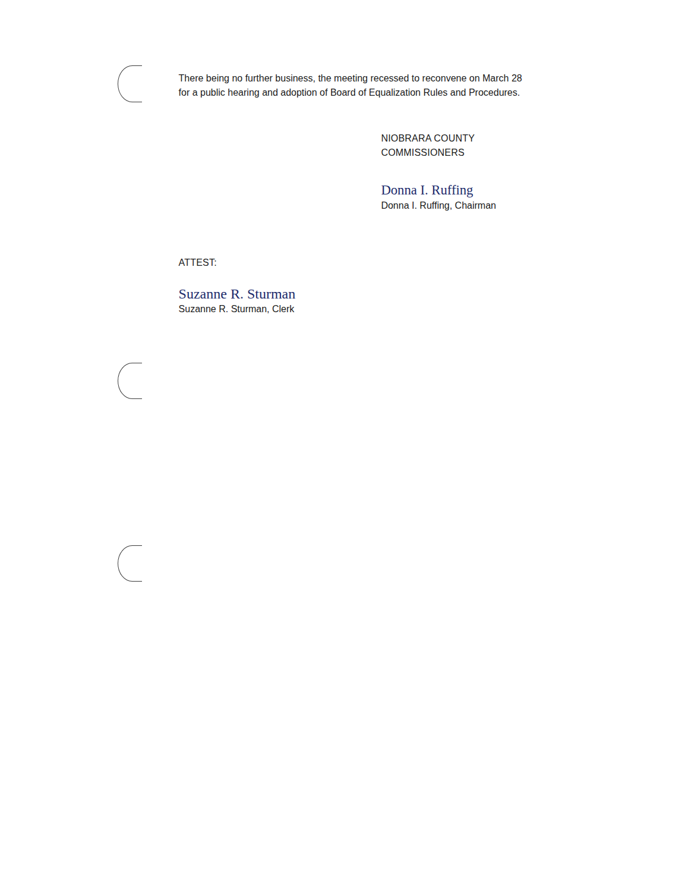There being no further business, the meeting recessed to reconvene on March 28 for a public hearing and adoption of Board of Equalization Rules and Procedures.
NIOBRARA COUNTY COMMISSIONERS
Donna I. Ruffing
Donna I. Ruffing, Chairman
ATTEST:
Suzanne R. Sturman
Suzanne R. Sturman, Clerk